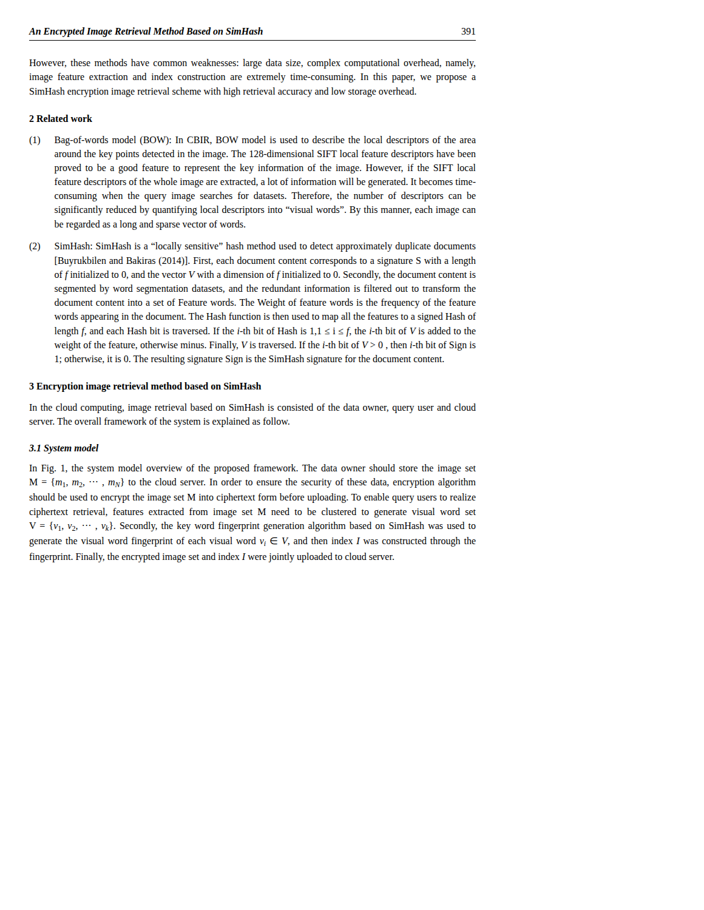An Encrypted Image Retrieval Method Based on SimHash 391
However, these methods have common weaknesses: large data size, complex computational overhead, namely, image feature extraction and index construction are extremely time-consuming. In this paper, we propose a SimHash encryption image retrieval scheme with high retrieval accuracy and low storage overhead.
2 Related work
Bag-of-words model (BOW): In CBIR, BOW model is used to describe the local descriptors of the area around the key points detected in the image. The 128-dimensional SIFT local feature descriptors have been proved to be a good feature to represent the key information of the image. However, if the SIFT local feature descriptors of the whole image are extracted, a lot of information will be generated. It becomes time-consuming when the query image searches for datasets. Therefore, the number of descriptors can be significantly reduced by quantifying local descriptors into “visual words”. By this manner, each image can be regarded as a long and sparse vector of words.
SimHash: SimHash is a “locally sensitive” hash method used to detect approximately duplicate documents [Buyrukbilen and Bakiras (2014)]. First, each document content corresponds to a signature S with a length of f initialized to 0, and the vector V with a dimension of f initialized to 0. Secondly, the document content is segmented by word segmentation datasets, and the redundant information is filtered out to transform the document content into a set of Feature words. The Weight of feature words is the frequency of the feature words appearing in the document. The Hash function is then used to map all the features to a signed Hash of length f, and each Hash bit is traversed. If the i-th bit of Hash is 1,1 ≤ i ≤ f, the i-th bit of V is added to the weight of the feature, otherwise minus. Finally, V is traversed. If the i-th bit of V > 0 , then i-th bit of Sign is 1; otherwise, it is 0. The resulting signature Sign is the SimHash signature for the document content.
3 Encryption image retrieval method based on SimHash
In the cloud computing, image retrieval based on SimHash is consisted of the data owner, query user and cloud server. The overall framework of the system is explained as follow.
3.1 System model
In Fig. 1, the system model overview of the proposed framework. The data owner should store the image set M = {m1, m2, ··· , mN} to the cloud server. In order to ensure the security of these data, encryption algorithm should be used to encrypt the image set M into ciphertext form before uploading. To enable query users to realize ciphertext retrieval, features extracted from image set M need to be clustered to generate visual word set V = {v1, v2, ··· , vk}. Secondly, the key word fingerprint generation algorithm based on SimHash was used to generate the visual word fingerprint of each visual word vi ∈ V, and then index I was constructed through the fingerprint. Finally, the encrypted image set and index I were jointly uploaded to cloud server.